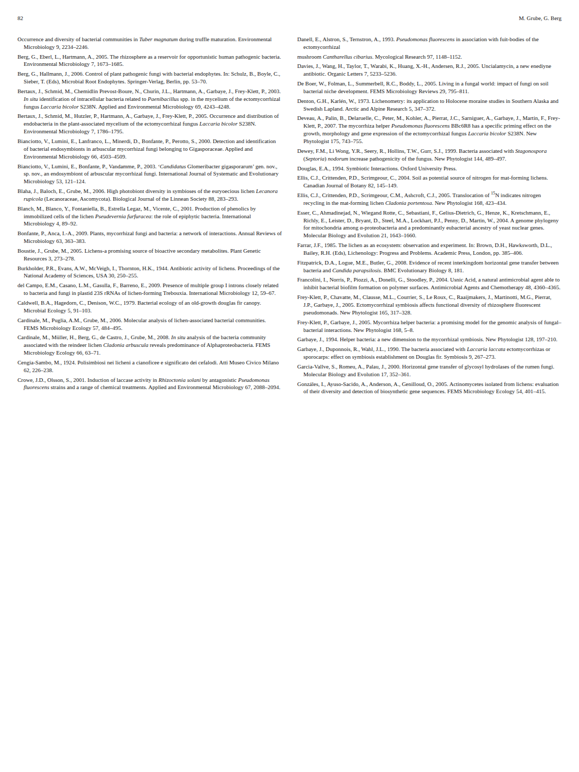82 M. Grube, G. Berg
Occurrence and diversity of bacterial communities in Tuber magnatum during truffle maturation. Environmental Microbiology 9, 2234–2246.
Berg, G., Eberl, L., Hartmann, A., 2005. The rhizosphere as a reservoir for opportunistic human pathogenic bacteria. Environmental Microbiology 7, 1673–1685.
Berg, G., Hallmann, J., 2006. Control of plant pathogenic fungi with bacterial endophytes. In: Schulz, B., Boyle, C., Sieber, T. (Eds), Microbial Root Endophytes. Springer-Verlag, Berlin, pp. 53–70.
Bertaux, J., Schmid, M., Chemidlin Prevost-Boure, N., Churin, J.L., Hartmann, A., Garbaye, J., Frey-Klett, P., 2003. In situ identification of intracellular bacteria related to Paenibacillus spp. in the mycelium of the ectomycorrhizal fungus Laccaria bicolor S238N. Applied and Environmental Microbiology 69, 4243–4248.
Bertaux, J., Schmid, M., Hutzler, P., Hartmann, A., Garbaye, J., Frey-Klett, P., 2005. Occurrence and distribution of endobacteria in the plant-associated mycelium of the ectomycorrhizal fungus Laccaria bicolor S238N. Environmental Microbiology 7, 1786–1795.
Bianciotto, V., Lumini, E., Lanfranco, L., Minerdi, D., Bonfante, P., Perotto, S., 2000. Detection and identification of bacterial endosymbionts in arbuscular mycorrhizal fungi belonging to Gigasporaceae. Applied and Environmental Microbiology 66, 4503–4509.
Bianciotto, V., Lumini, E., Bonfante, P., Vandamme, P., 2003. ‘Candidatus Glomeribacter gigasporarum’ gen. nov., sp. nov., an endosymbiont of arbuscular mycorrhizal fungi. International Journal of Systematic and Evolutionary Microbiology 53, 121–124.
Blaha, J., Baloch, E., Grube, M., 2006. High photobiont diversity in symbioses of the euryoecious lichen Lecanora rupicola (Lecanoraceae, Ascomycota). Biological Journal of the Linnean Society 88, 283–293.
Blanch, M., Blanco, Y., Fontaniella, B., Estrella Legaz, M., Vicente, C., 2001. Production of phenolics by immobilized cells of the lichen Pseudevernia furfuracea: the role of epiphytic bacteria. International Microbiology 4, 89–92.
Bonfante, P., Anca, I.-A., 2009. Plants, mycorrhizal fungi and bacteria: a network of interactions. Annual Reviews of Microbiology 63, 363–383.
Boustie, J., Grube, M., 2005. Lichens-a promising source of bioactive secondary metabolites. Plant Genetic Resources 3, 273–278.
Burkholder, P.R., Evans, A.W., McVeigh, I., Thornton, H.K., 1944. Antibiotic activity of lichens. Proceedings of the National Academy of Sciences, USA 30, 250–255.
del Campo, E.M., Casano, L.M., Gasulla, F., Barreno, E., 2009. Presence of multiple group I introns closely related to bacteria and fungi in plastid 23S rRNAs of lichen-forming Trebouxia. International Microbiology 12, 59–67.
Caldwell, B.A., Hagedorn, C., Denison, W.C., 1979. Bacterial ecology of an old-growth douglas fir canopy. Microbial Ecology 5, 91–103.
Cardinale, M., Puglia, A.M., Grube, M., 2006. Molecular analysis of lichen-associated bacterial communities. FEMS Microbiology Ecology 57, 484–495.
Cardinale, M., Müller, H., Berg, G., de Castro, J., Grube, M., 2008. In situ analysis of the bacteria community associated with the reindeer lichen Cladonia arbuscula reveals predominance of Alphaproteobacteria. FEMS Microbiology Ecology 66, 63–71.
Cengia-Sambo, M., 1924. Polisimbiosi nei licheni a cianoficee e significato dei cefalodi. Atti Museo Civico Milano 62, 226–238.
Crowe, J.D., Olsson, S., 2001. Induction of laccase activity in Rhizoctonia solani by antagonistic Pseudomonas fluorescens strains and a range of chemical treatments. Applied and Environmental Microbiology 67, 2088–2094.
Danell, E., Alstron, S., Ternstron, A., 1993. Pseudomonas fluorescens in association with fuit-bodies of the ectomycorrhizal
mushroom Cantharellus cibarius. Mycological Research 97, 1148–1152.
Davies, J., Wang, H., Taylor, T., Warabi, K., Huang, X.-H., Andersen, R.J., 2005. Uncialamycin, a new enediyne antibiotic. Organic Letters 7, 5233–5236.
De Boer, W., Folman, L., Summerbell, R.C., Boddy, L., 2005. Living in a fungal world: impact of fungi on soil bacterial niche development. FEMS Microbiology Reviews 29, 795–811.
Denton, G.H., Karlén, W., 1973. Lichenometry: its application to Holocene moraine studies in Southern Alaska and Swedish Lapland. Arctic and Alpine Research 5, 347–372.
Deveau, A., Palin, B., Delaruelle, C., Peter, M., Kohler, A., Pierrat, J.C., Sarniguer, A., Garbaye, J., Martin, F., Frey-Klett, P., 2007. The mycorrhiza helper Pseudomonas fluorescens BBc6R8 has a specific priming effect on the growth, morphology and gene expression of the ectomycorrhizal fungus Laccaria bicolor S238N. New Phytologist 175, 743–755.
Dewey, F.M., Li Wong, Y.R., Seery, R., Hollins, T.W., Gurr, S.J., 1999. Bacteria associated with Stagonospora (Septoria) nodorum increase pathogenicity of the fungus. New Phytologist 144, 489–497.
Douglas, E.A., 1994. Symbiotic Interactions. Oxford University Press.
Ellis, C.J., Crittenden, P.D., Scrimgeour, C., 2004. Soil as potential source of nitrogen for mat-forming lichens. Canadian Journal of Botany 82, 145–149.
Ellis, C.J., Crittenden, P.D., Scrimgeour, C.M., Ashcroft, C.J., 2005. Translocation of 15N indicates nitrogen recycling in the mat-forming lichen Cladonia portentosa. New Phytologist 168, 423–434.
Esser, C., Ahmadinejad, N., Wiegand Rotte, C., Sebastiani, F., Gelius-Dietrich, G., Henze, K., Kretschmann, E., Richly, E., Leister, D., Bryant, D., Steel, M.A., Lockhart, P.J., Penny, D., Martin, W., 2004. A genome phylogeny for mitochondria among α-proteobacteria and a predominantly eubacterial ancestry of yeast nuclear genes. Molecular Biology and Evolution 21, 1643–1660.
Farrar, J.F., 1985. The lichen as an ecosystem: observation and experiment. In: Brown, D.H., Hawksworth, D.L., Bailey, R.H. (Eds), Lichenology: Progress and Problems. Academic Press, London, pp. 385–406.
Fitzpatrick, D.A., Logue, M.E., Butler, G., 2008. Evidence of recent interkingdom horizontal gene transfer between bacteria and Candida parapsilosis. BMC Evolutionary Biology 8, 181.
Francolini, I., Norris, P., Piozzi, A., Donelli, G., Stoodley, P., 2004. Usnic Acid, a natural antimicrobial agent able to inhibit bacterial biofilm formation on polymer surfaces. Antimicrobial Agents and Chemotherapy 48, 4360–4365.
Frey-Klett, P., Chavatte, M., Clausse, M.L., Courrier, S., Le Roux, C., Raaijmakers, J., Martinotti, M.G., Pierrat, J.P., Garbaye, J., 2005. Ectomycorrhizal symbiosis affects functional diversity of rhizosphere fluorescent pseudomonads. New Phytologist 165, 317–328.
Frey-Klett, P., Garbaye, J., 2005. Mycorrhiza helper bacteria: a promising model for the genomic analysis of fungal–bacterial interactions. New Phytologist 168, 5–8.
Garbaye, J., 1994. Helper bacteria: a new dimension to the mycorrhizal symbiosis. New Phytologist 128, 197–210.
Garbaye, J., Duponnois, R., Wahl, J.L., 1990. The bacteria associated with Laccaria laccata ectomycorrhizas or sporocarps: effect on symbiosis establishment on Douglas fir. Symbiosis 9, 267–273.
Garcia-Vallve, S., Romeu, A., Palau, J., 2000. Horizontal gene transfer of glycosyl hydrolases of the rumen fungi. Molecular Biology and Evolution 17, 352–361.
Gonzáles, I., Ayuso-Sacido, A., Anderson, A., Genilloud, O., 2005. Actinomycetes isolated from lichens: evaluation of their diversity and detection of biosynthetic gene sequences. FEMS Microbiology Ecology 54, 401–415.